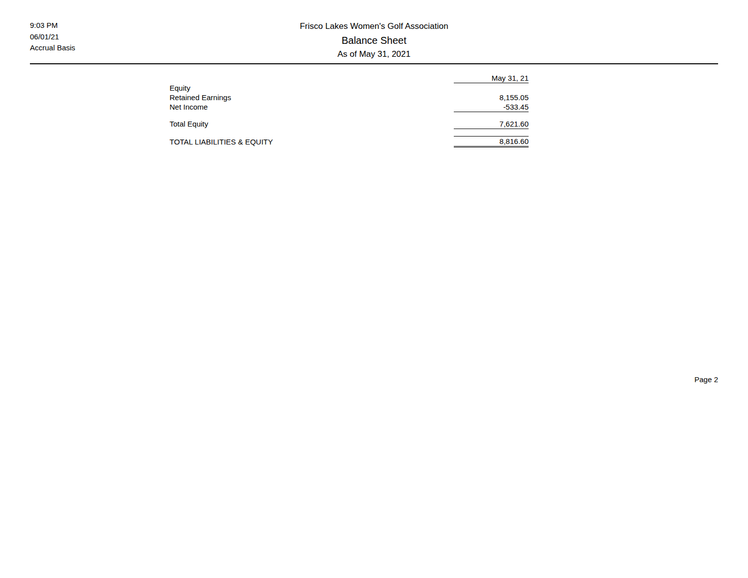9:03 PM
06/01/21
Accrual Basis
Frisco Lakes Women's Golf Association
Balance Sheet
As of May 31, 2021
| | May 31, 21 |
| Equity | |
| Retained Earnings | 8,155.05 |
| Net Income | -533.45 |
| Total Equity | 7,621.60 |
| TOTAL LIABILITIES & EQUITY | 8,816.60 |
Page 2